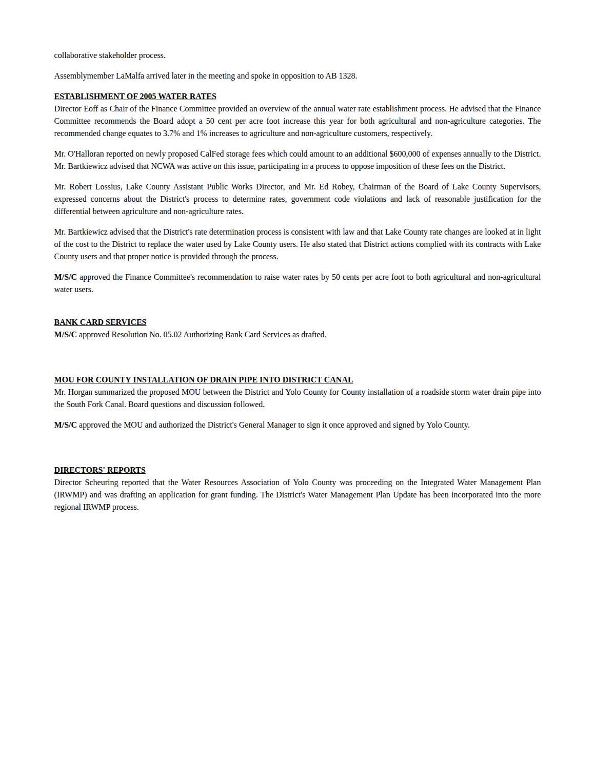collaborative stakeholder process.
Assemblymember LaMalfa arrived later in the meeting and spoke in opposition to AB 1328.
ESTABLISHMENT OF 2005 WATER RATES
Director Eoff as Chair of the Finance Committee provided an overview of the annual water rate establishment process. He advised that the Finance Committee recommends the Board adopt a 50 cent per acre foot increase this year for both agricultural and non-agriculture categories. The recommended change equates to 3.7% and 1% increases to agriculture and non-agriculture customers, respectively.
Mr. O'Halloran reported on newly proposed CalFed storage fees which could amount to an additional $600,000 of expenses annually to the District. Mr. Bartkiewicz advised that NCWA was active on this issue, participating in a process to oppose imposition of these fees on the District.
Mr. Robert Lossius, Lake County Assistant Public Works Director, and Mr. Ed Robey, Chairman of the Board of Lake County Supervisors, expressed concerns about the District's process to determine rates, government code violations and lack of reasonable justification for the differential between agriculture and non-agriculture rates.
Mr. Bartkiewicz advised that the District's rate determination process is consistent with law and that Lake County rate changes are looked at in light of the cost to the District to replace the water used by Lake County users. He also stated that District actions complied with its contracts with Lake County users and that proper notice is provided through the process.
M/S/C approved the Finance Committee's recommendation to raise water rates by 50 cents per acre foot to both agricultural and non-agricultural water users.
BANK CARD SERVICES
M/S/C approved Resolution No. 05.02 Authorizing Bank Card Services as drafted.
MOU FOR COUNTY INSTALLATION OF DRAIN PIPE INTO DISTRICT CANAL
Mr. Horgan summarized the proposed MOU between the District and Yolo County for County installation of a roadside storm water drain pipe into the South Fork Canal. Board questions and discussion followed.
M/S/C approved the MOU and authorized the District's General Manager to sign it once approved and signed by Yolo County.
DIRECTORS' REPORTS
Director Scheuring reported that the Water Resources Association of Yolo County was proceeding on the Integrated Water Management Plan (IRWMP) and was drafting an application for grant funding. The District's Water Management Plan Update has been incorporated into the more regional IRWMP process.